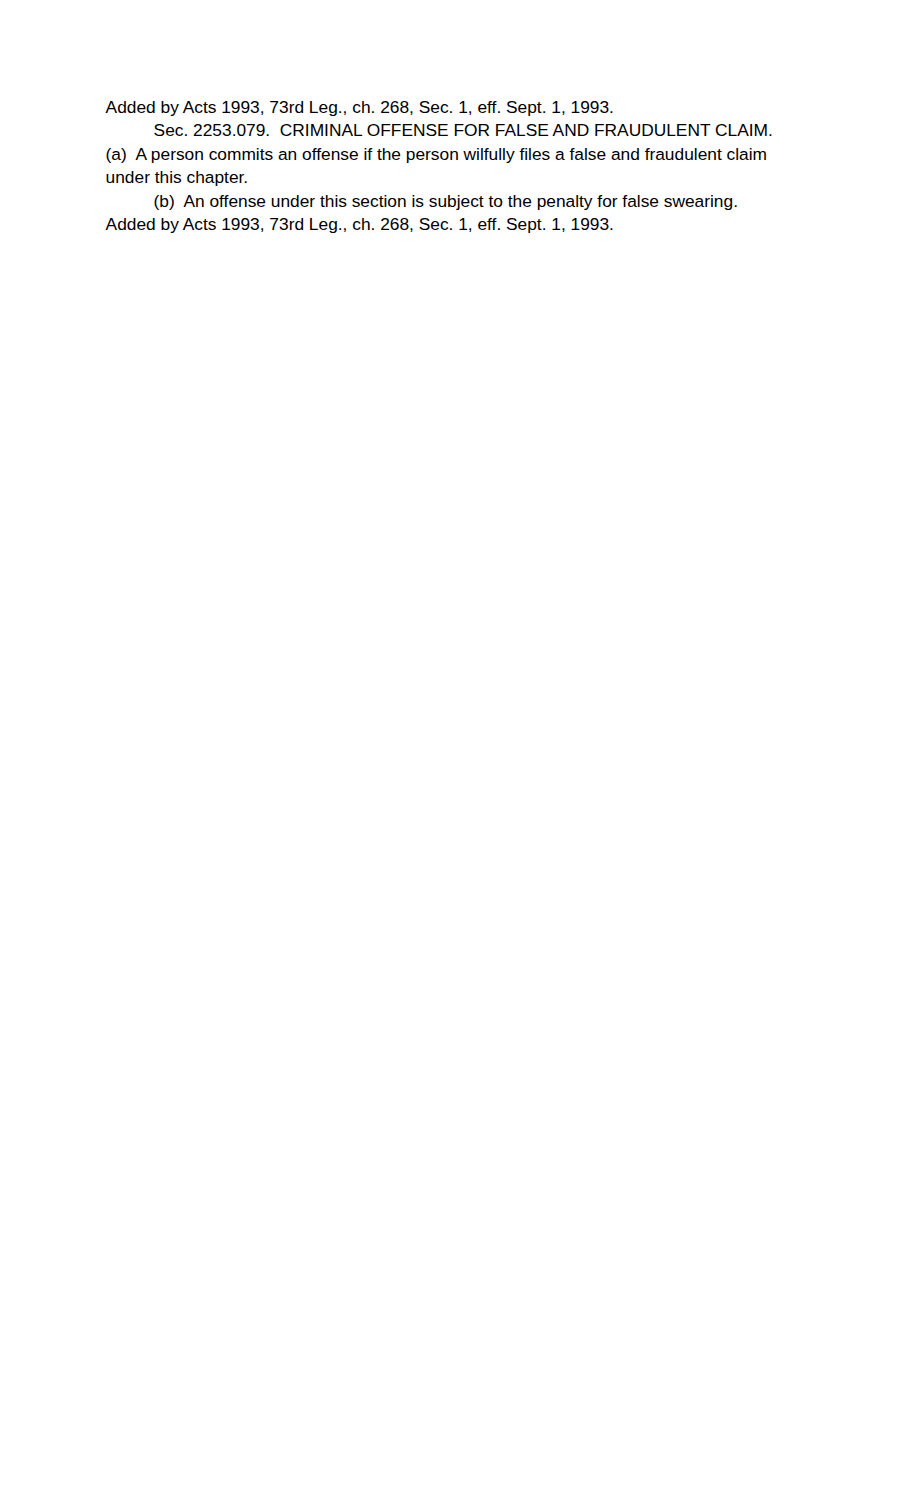Added by Acts 1993, 73rd Leg., ch. 268, Sec. 1, eff. Sept. 1, 1993.
Sec. 2253.079. CRIMINAL OFFENSE FOR FALSE AND FRAUDULENT CLAIM.
(a) A person commits an offense if the person wilfully files a false and fraudulent claim under this chapter.
(b) An offense under this section is subject to the penalty for false swearing.
Added by Acts 1993, 73rd Leg., ch. 268, Sec. 1, eff. Sept. 1, 1993.